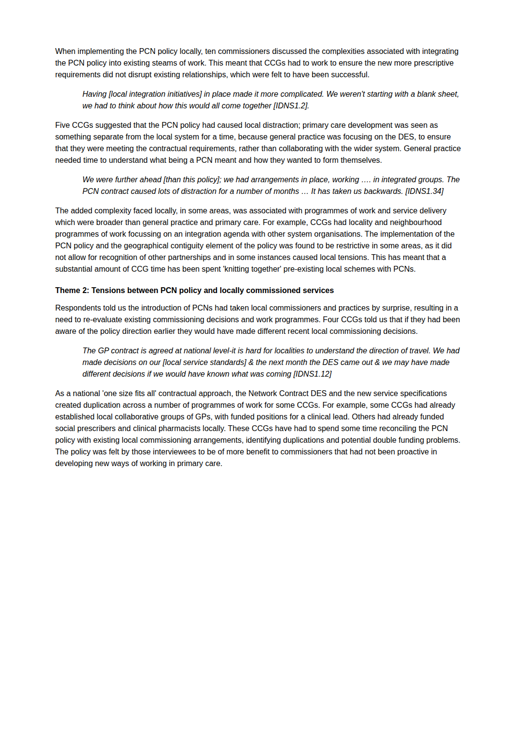When implementing the PCN policy locally, ten commissioners discussed the complexities associated with integrating the PCN policy into existing steams of work. This meant that CCGs had to work to ensure the new more prescriptive requirements did not disrupt existing relationships, which were felt to have been successful.
Having [local integration initiatives] in place made it more complicated. We weren't starting with a blank sheet, we had to think about how this would all come together [IDNS1.2].
Five CCGs suggested that the PCN policy had caused local distraction; primary care development was seen as something separate from the local system for a time, because general practice was focusing on the DES, to ensure that they were meeting the contractual requirements, rather than collaborating with the wider system. General practice needed time to understand what being a PCN meant and how they wanted to form themselves.
We were further ahead [than this policy]; we had arrangements in place, working …. in integrated groups. The PCN contract caused lots of distraction for a number of months … It has taken us backwards. [IDNS1.34]
The added complexity faced locally, in some areas, was associated with programmes of work and service delivery which were broader than general practice and primary care. For example, CCGs had locality and neighbourhood programmes of work focussing on an integration agenda with other system organisations. The implementation of the PCN policy and the geographical contiguity element of the policy was found to be restrictive in some areas, as it did not allow for recognition of other partnerships and in some instances caused local tensions. This has meant that a substantial amount of CCG time has been spent 'knitting together' pre-existing local schemes with PCNs.
Theme 2: Tensions between PCN policy and locally commissioned services
Respondents told us the introduction of PCNs had taken local commissioners and practices by surprise, resulting in a need to re-evaluate existing commissioning decisions and work programmes. Four CCGs told us that if they had been aware of the policy direction earlier they would have made different recent local commissioning decisions.
The GP contract is agreed at national level-it is hard for localities to understand the direction of travel. We had made decisions on our [local service standards] & the next month the DES came out & we may have made different decisions if we would have known what was coming [IDNS1.12]
As a national 'one size fits all' contractual approach, the Network Contract DES and the new service specifications created duplication across a number of programmes of work for some CCGs. For example, some CCGs had already established local collaborative groups of GPs, with funded positions for a clinical lead. Others had already funded social prescribers and clinical pharmacists locally. These CCGs have had to spend some time reconciling the PCN policy with existing local commissioning arrangements, identifying duplications and potential double funding problems. The policy was felt by those interviewees to be of more benefit to commissioners that had not been proactive in developing new ways of working in primary care.